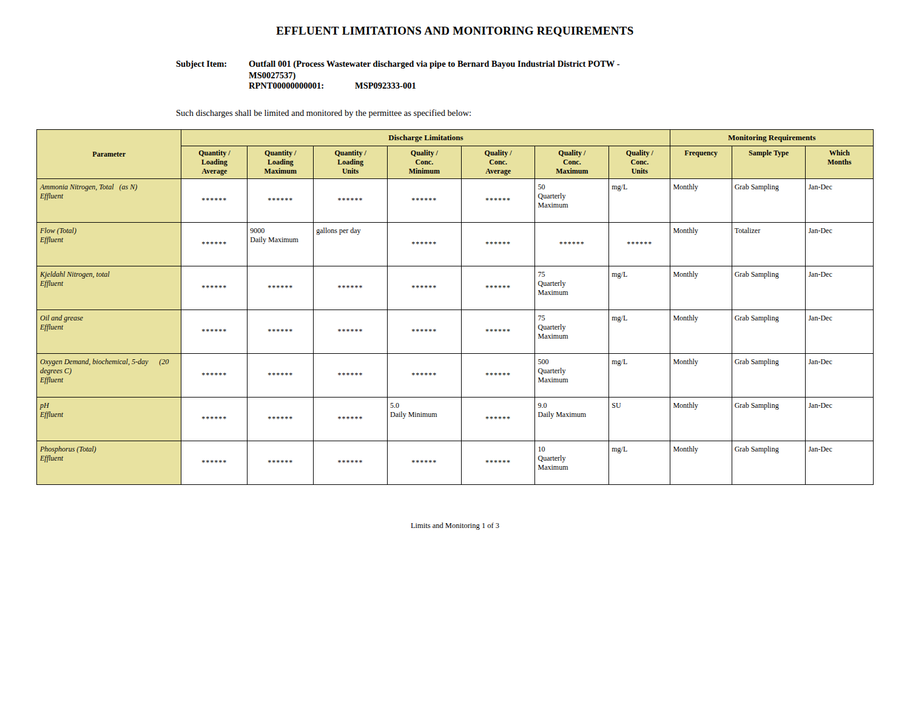EFFLUENT LIMITATIONS AND MONITORING REQUIREMENTS
Subject Item: Outfall 001 (Process Wastewater discharged via pipe to Bernard Bayou Industrial District POTW -
MS0027537)
RPNT00000000001: MSP092333-001
Such discharges shall be limited and monitored by the permittee as specified below:
| Parameter | Discharge Limitations | Monitoring Requirements |
| --- | --- | --- |
| Quantity / Loading Average | Quantity / Loading Maximum | Quantity / Loading Units | Quality / Conc. Minimum | Quality / Conc. Average | Quality / Conc. Maximum | Quality / Conc. Units | Frequency | Sample Type | Which Months |
| Ammonia Nitrogen, Total (as N) Effluent | ****** | ****** | ****** | ****** | ****** | 50 Quarterly Maximum | mg/L | Monthly | Grab Sampling | Jan-Dec |
| Flow (Total) Effluent | ****** | 9000 Daily Maximum | gallons per day | ****** | ****** | ****** | ****** | Monthly | Totalizer | Jan-Dec |
| Kjeldahl Nitrogen, total Effluent | ****** | ****** | ****** | ****** | ****** | 75 Quarterly Maximum | mg/L | Monthly | Grab Sampling | Jan-Dec |
| Oil and grease Effluent | ****** | ****** | ****** | ****** | ****** | 75 Quarterly Maximum | mg/L | Monthly | Grab Sampling | Jan-Dec |
| Oxygen Demand, biochemical, 5-day (20 degrees C) Effluent | ****** | ****** | ****** | ****** | ****** | 500 Quarterly Maximum | mg/L | Monthly | Grab Sampling | Jan-Dec |
| pH Effluent | ****** | ****** | ****** | 5.0 Daily Minimum | ****** | 9.0 Daily Maximum | SU | Monthly | Grab Sampling | Jan-Dec |
| Phosphorus (Total) Effluent | ****** | ****** | ****** | ****** | ****** | 10 Quarterly Maximum | mg/L | Monthly | Grab Sampling | Jan-Dec |
Limits and Monitoring 1 of 3